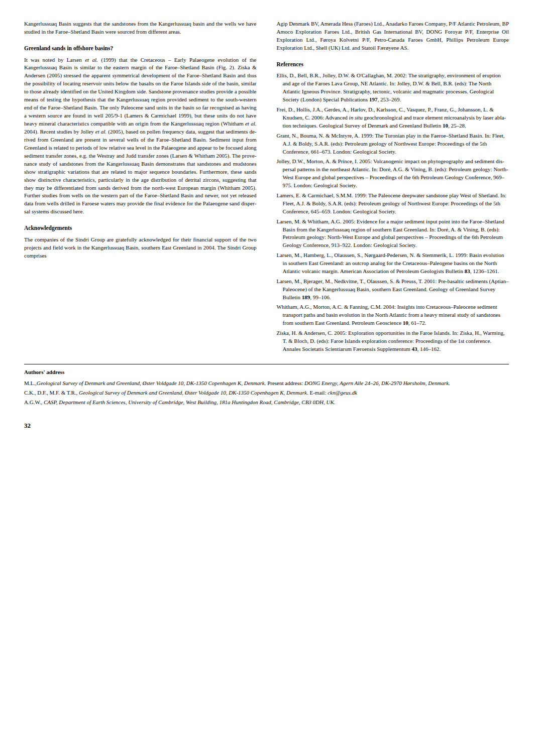Kangerlussuaq Basin suggests that the sandstones from the Kangerlussuaq basin and the wells we have studied in the Faroe–Shetland Basin were sourced from different areas.
Greenland sands in offshore basins?
It was noted by Larsen et al. (1999) that the Cretaceous – Early Palaeogene evolution of the Kangerlussuaq Basin is similar to the eastern margin of the Faroe–Shetland Basin (Fig. 2). Ziska & Andersen (2005) stressed the apparent symmetrical development of the Faroe–Shetland Basin and thus the possibility of locating reservoir units below the basalts on the Faroe Islands side of the basin, similar to those already identified on the United Kingdom side. Sandstone provenance studies provide a possible means of testing the hypothesis that the Kangerlussuaq region provided sediment to the south-western end of the Faroe–Shetland Basin. The only Paleocene sand units in the basin so far recognised as having a western source are found in well 205/9-1 (Lamers & Carmichael 1999), but these units do not have heavy mineral characteristics compatible with an origin from the Kangerlussuaq region (Whitham et al. 2004). Recent studies by Jolley et al. (2005), based on pollen frequency data, suggest that sediments derived from Greenland are present in several wells of the Faroe–Shetland Basin. Sediment input from Greenland is related to periods of low relative sea level in the Palaeogene and appear to be focused along sediment transfer zones, e.g. the Westray and Judd transfer zones (Larsen & Whitham 2005). The provenance study of sandstones from the Kangerlussuaq Basin demonstrates that sandstones and mudstones show stratigraphic variations that are related to major sequence boundaries. Furthermore, these sands show distinctive characteristics, particularly in the age distribution of detrital zircons, suggesting that they may be differentiated from sands derived from the north-west European margin (Whitham 2005). Further studies from wells on the western part of the Faroe–Shetland Basin and newer, not yet released data from wells drilled in Faroese waters may provide the final evidence for the Palaeogene sand dispersal systems discussed here.
Acknowledgements
The companies of the Sindri Group are gratefully acknowledged for their financial support of the two projects and field work in the Kangerlussuaq Basin, southern East Greenland in 2004. The Sindri Group comprises
Agip Denmark BV, Amerada Hess (Faroes) Ltd., Anadarko Faroes Company, P/F Atlantic Petroleum, BP Amoco Exploration Faroes Ltd., British Gas International BV, DONG Foroyar P/F, Enterprise Oil Exploration Ltd., Føroya Kolvetni P/F, Petro-Canada Faroes GmbH, Phillips Petroleum Europe Exploration Ltd., Shell (UK) Ltd. and Statoil Færøyene AS.
References
Ellis, D., Bell, B.R., Jolley, D.W. & O'Callaghan, M. 2002: The stratigraphy, environment of eruption and age of the Faroes Lava Group, NE Atlantic. In: Jolley, D.W. & Bell, B.R. (eds): The North Atlantic Igneous Province. Stratigraphy, tectonic, volcanic and magmatic processes. Geological Society (London) Special Publications 197, 253–269.
Frei, D., Hollis, J.A., Gerdes, A., Harlov, D., Karlsson, C., Vasquez, P., Franz, G., Johansson, L. & Knudsen, C. 2006: Advanced in situ geochronological and trace element microanalysis by laser ablation techniques. Geological Survey of Denmark and Greenland Bulletin 10, 25–28.
Grant, N., Bouma, N. & McIntyre, A. 1999: The Turonian play in the Faeroe–Shetland Basin. In: Fleet, A.J. & Boldy, S.A.R. (eds): Petroleum geology of Northwest Europe: Proceedings of the 5th Conference, 661–673. London: Geological Society.
Jolley, D.W., Morton, A. & Prince, I. 2005: Volcanogenic impact on phytogeography and sediment dispersal patterns in the northeast Atlantic. In: Doré, A.G. & Vining, B. (eds): Petroleum geology: North-West Europe and global perspectives – Proceedings of the 6th Petroleum Geology Conference, 969–975. London: Geological Society.
Lamers, E. & Carmichael, S.M.M. 1999: The Paleocene deepwater sandstone play West of Shetland. In: Fleet, A.J. & Boldy, S.A.R. (eds): Petroleum geology of Northwest Europe: Proceedings of the 5th Conference, 645–659. London: Geological Society.
Larsen, M. & Whitham, A.G. 2005: Evidence for a major sediment input point into the Faroe–Shetland Basin from the Kangerlussuaq region of southern East Greenland. In: Doré, A. & Vining, B. (eds): Petroleum geology: North-West Europe and global perspectives – Proceedings of the 6th Petroleum Geology Conference, 913–922. London: Geological Society.
Larsen, M., Hamberg, L., Olaussen, S., Nørgaard-Pedersen, N. & Stemmerik, L. 1999: Basin evolution in southern East Greenland: an outcrop analog for the Cretaceous–Paleogene basins on the North Atlantic volcanic margin. American Association of Petroleum Geologists Bulletin 83, 1236–1261.
Larsen, M., Bjerager, M., Nedkvitne, T., Olaussen, S. & Preuss, T. 2001: Pre-basaltic sediments (Aptian–Paleocene) of the Kangerlussuaq Basin, southern East Greenland. Geology of Greenland Survey Bulletin 189, 99–106.
Whitham, A.G., Morton, A.C. & Fanning, C.M. 2004: Insights into Cretaceous–Paleocene sediment transport paths and basin evolution in the North Atlantic from a heavy mineral study of sandstones from southern East Greenland. Petroleum Geoscience 10, 61–72.
Ziska, H. & Andersen, C. 2005: Exploration opportunities in the Faroe Islands. In: Ziska, H., Warming, T. & Bloch, D. (eds): Faroe Islands exploration conference: Proceedings of the 1st conference. Annales Societatis Scientiarum Færoensis Supplementum 43, 146–162.
Authors' address
M.L.,Geological Survey of Denmark and Greenland, Øster Voldgade 10, DK-1350 Copenhagen K, Denmark. Present address: DONG Energy, Agern Alle 24–26, DK-2970 Hørsholm, Denmark.
C.K., D.F., M.F. & T.R., Geological Survey of Denmark and Greenland, Øster Voldgade 10, DK-1350 Copenhagen K, Denmark. E-mail: ckn@geus.dk
A.G.W., CASP, Department of Earth Sciences, University of Cambridge, West Building, 181a Huntingdon Road, Cambridge, CB3 0DH, UK.
32